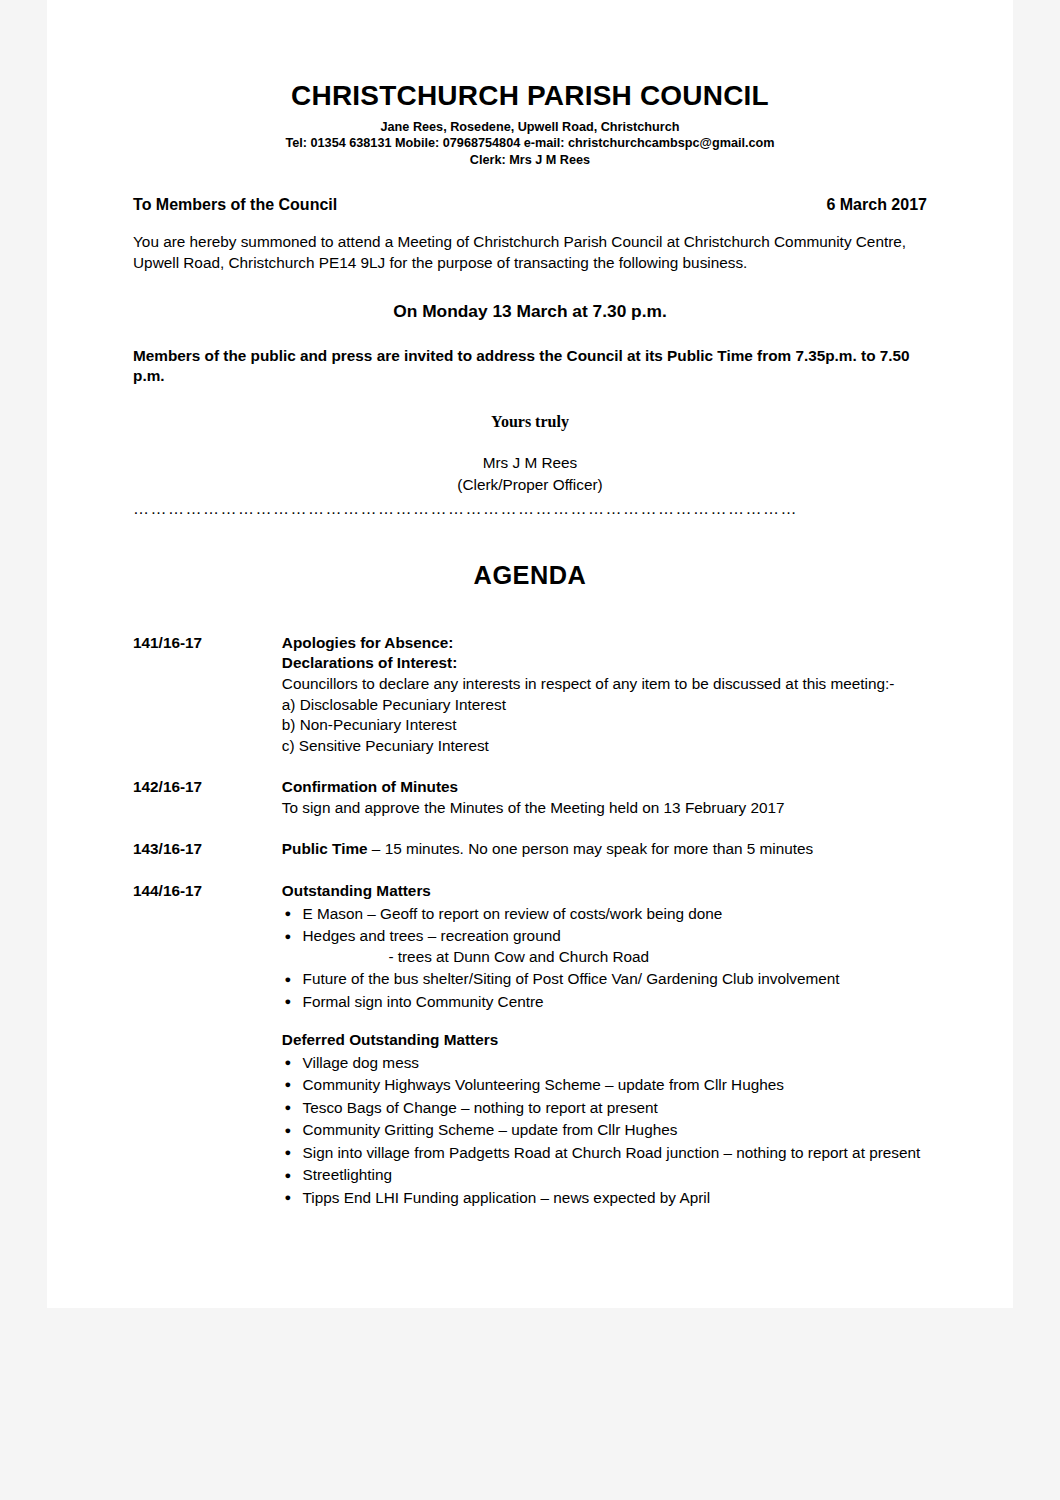CHRISTCHURCH PARISH COUNCIL
Jane Rees, Rosedene, Upwell Road, Christchurch
Tel: 01354 638131 Mobile: 07968754804 e-mail: christchurchcambspc@gmail.com Clerk: Mrs J M Rees
To Members of the Council 6 March 2017
You are hereby summoned to attend a Meeting of Christchurch Parish Council at Christchurch Community Centre, Upwell Road, Christchurch PE14 9LJ for the purpose of transacting the following business.
On Monday 13 March at 7.30 p.m.
Members of the public and press are invited to address the Council at its Public Time from 7.35p.m. to 7.50 p.m.
Yours truly
Mrs J M Rees
(Clerk/Proper Officer)
……………………………………………………………………………………………………
AGENDA
| 141/16-17 | Apologies for Absence: Declarations of Interest: Councillors to declare any interests in respect of any item to be discussed at this meeting:- a) Disclosable Pecuniary Interest b) Non-Pecuniary Interest c) Sensitive Pecuniary Interest |
| 142/16-17 | Confirmation of Minutes To sign and approve the Minutes of the Meeting held on 13 February 2017 |
| 143/16-17 | Public Time – 15 minutes. No one person may speak for more than 5 minutes |
| 144/16-17 | Outstanding Matters E Mason – Geoff to report on review of costs/work being done Hedges and trees – recreation ground - trees at Dunn Cow and Church Road Future of the bus shelter/Siting of Post Office Van/ Gardening Club involvement Formal sign into Community Centre Deferred Outstanding Matters Village dog mess Community Highways Volunteering Scheme – update from Cllr Hughes Tesco Bags of Change – nothing to report at present Community Gritting Scheme – update from Cllr Hughes Sign into village from Padgetts Road at Church Road junction – nothing to report at present Streetlighting Tipps End LHI Funding application – news expected by April |